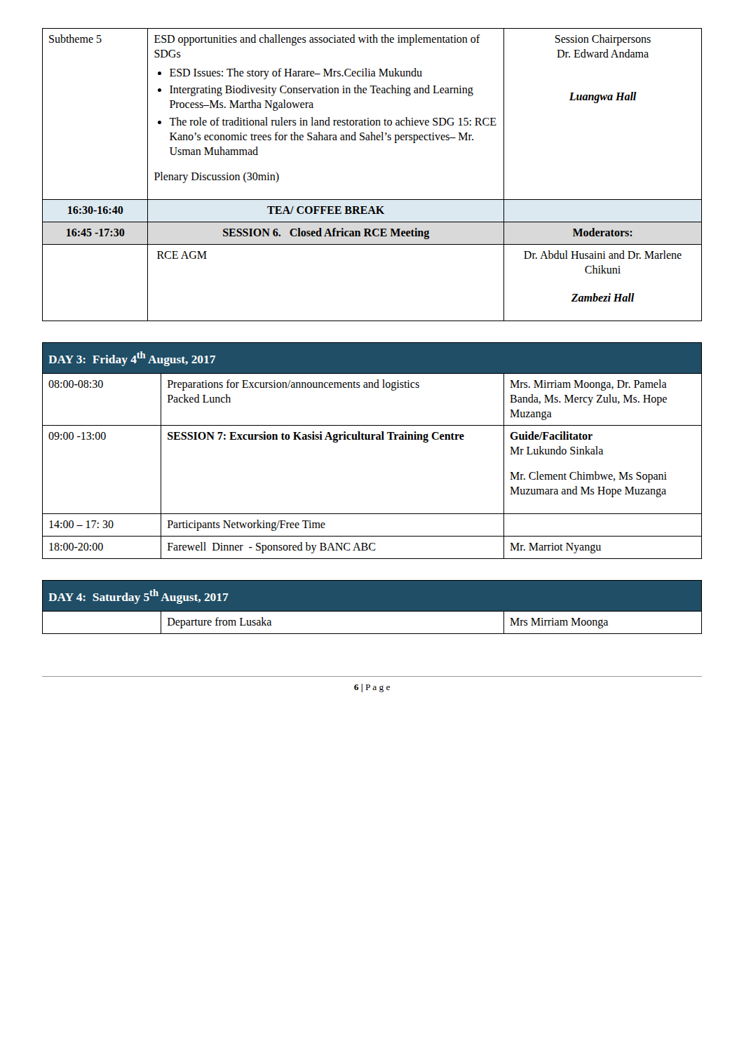| Subtheme 5 | ESD opportunities and challenges associated with the implementation of SDGs ESD Issues: The story of Harare– Mrs.Cecilia Mukundu Intergrating Biodivesity Conservation in the Teaching and Learning Process–Ms. Martha Ngalowera The role of traditional rulers in land restoration to achieve SDG 15: RCE Kano’s economic trees for the Sahara and Sahel’s perspectives– Mr. Usman Muhammad Plenary Discussion (30min) | Session Chairpersons Dr. Edward Andama Luangwa Hall |
| 16:30-16:40 | TEA/ COFFEE BREAK | |
| 16:45 -17:30 | SESSION 6. Closed African RCE Meeting | Moderators: |
| | RCE AGM | Dr. Abdul Husaini and Dr. Marlene Chikuni Zambezi Hall |
| DAY 3: Friday 4 th August, 2017 |
| 08:00-08:30 | Preparations for Excursion/announcements and logistics Packed Lunch | Mrs. Mirriam Moonga, Dr. Pamela Banda, Ms. Mercy Zulu, Ms. Hope Muzanga |
| 09:00 -13:00 | SESSION 7: Excursion to Kasisi Agricultural Training Centre | Guide/Facilitator Mr Lukundo Sinkala Mr. Clement Chimbwe, Ms Sopani Muzumara and Ms Hope Muzanga |
| 14:00 – 17: 30 | Participants Networking/Free Time | |
| 18:00-20:00 | Farewell Dinner - Sponsored by BANC ABC | Mr. Marriot Nyangu |
| DAY 4: Saturday 5 th August, 2017 |
| | Departure from Lusaka | Mrs Mirriam Moonga |
6 | P a g e